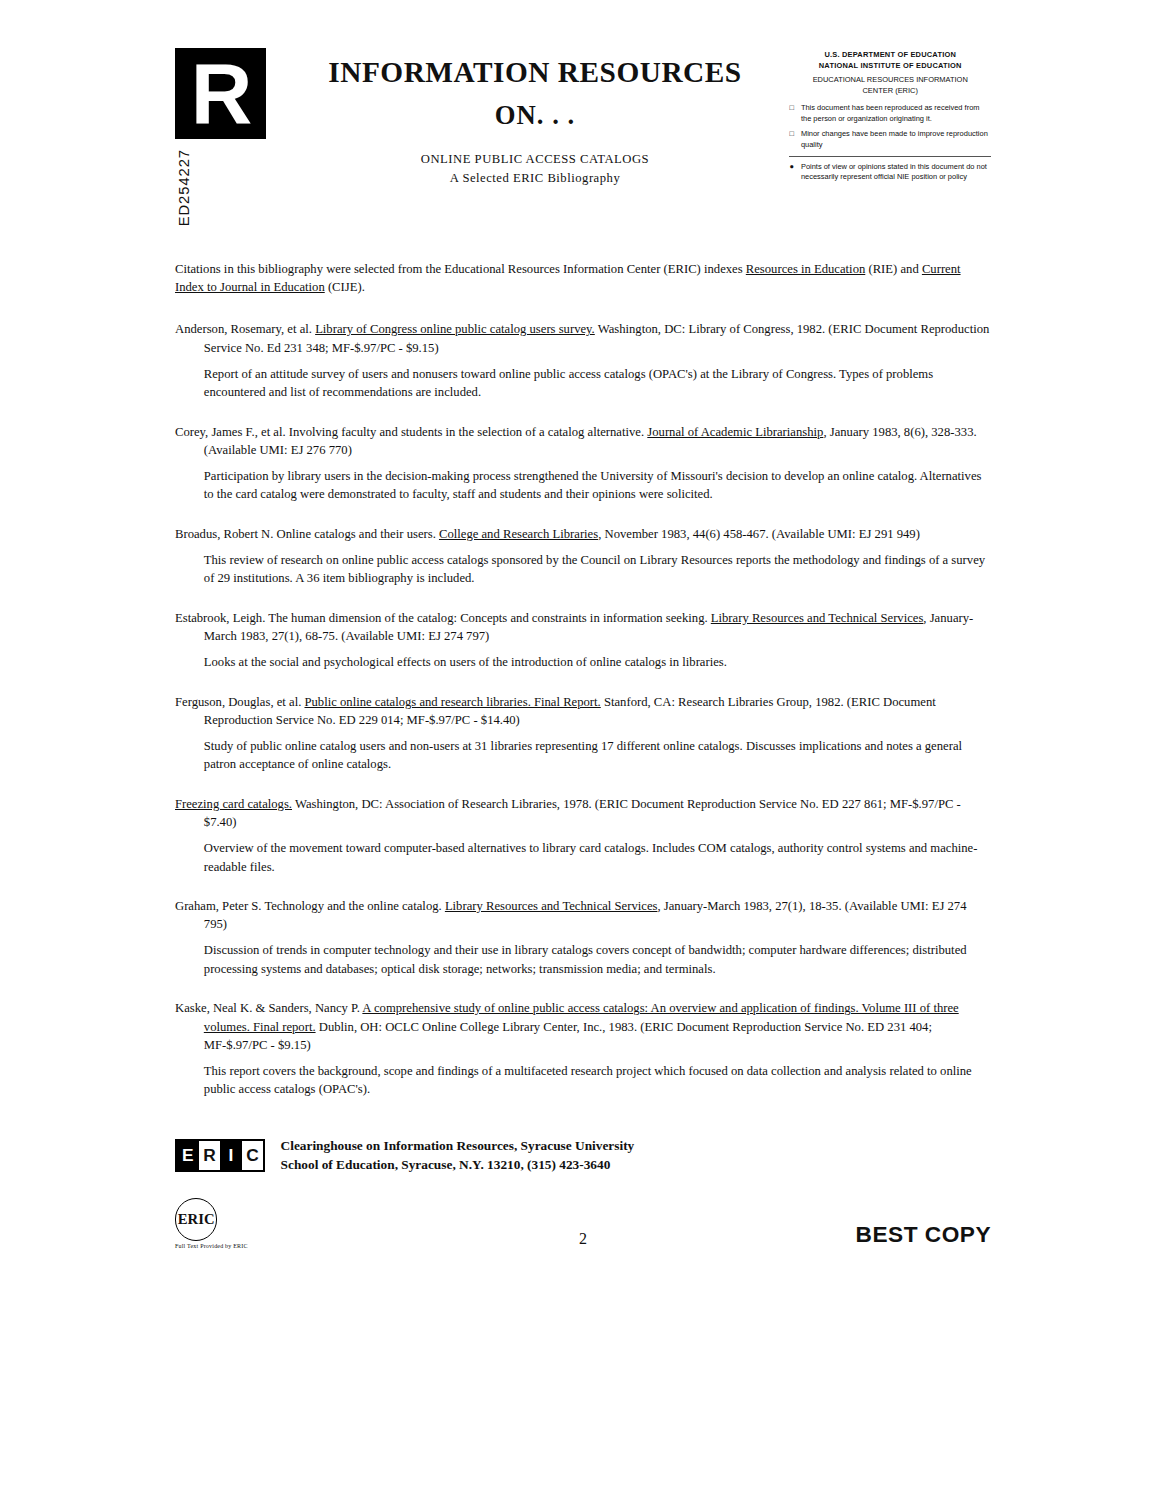R
ED254227
INFORMATION RESOURCES
ON. . .
ONLINE PUBLIC ACCESS CATALOGS
A Selected ERIC Bibliography
U.S. DEPARTMENT OF EDUCATION
NATIONAL INSTITUTE OF EDUCATION
EDUCATIONAL RESOURCES INFORMATION
CENTER (ERIC)
□This document has been reproduced as received from the person or organization originating it.
□Minor changes have been made to improve reproduction quality
●Points of view or opinions stated in this document do not necessarily represent official NIE position or policy
Citations in this bibliography were selected from the Educational Resources Information Center (ERIC) indexes Resources in Education (RIE) and Current Index to Journal in Education (CIJE).
Anderson, Rosemary, et al. Library of Congress online public catalog users survey. Washington, DC: Library of Congress, 1982. (ERIC Document Reproduction Service No. Ed 231 348; MF-$.97/PC - $9.15)
Report of an attitude survey of users and nonusers toward online public access catalogs (OPAC's) at the Library of Congress. Types of problems encountered and list of recommendations are included.
Corey, James F., et al. Involving faculty and students in the selection of a catalog alternative. Journal of Academic Librarianship, January 1983, 8(6), 328-333. (Available UMI: EJ 276 770)
Participation by library users in the decision-making process strengthened the University of Missouri's decision to develop an online catalog. Alternatives to the card catalog were demonstrated to faculty, staff and students and their opinions were solicited.
Broadus, Robert N. Online catalogs and their users. College and Research Libraries, November 1983, 44(6) 458-467. (Available UMI: EJ 291 949)
This review of research on online public access catalogs sponsored by the Council on Library Resources reports the methodology and findings of a survey of 29 institutions. A 36 item bibliography is included.
Estabrook, Leigh. The human dimension of the catalog: Concepts and constraints in information seeking. Library Resources and Technical Services, January-March 1983, 27(1), 68-75. (Available UMI: EJ 274 797)
Looks at the social and psychological effects on users of the introduction of online catalogs in libraries.
Ferguson, Douglas, et al. Public online catalogs and research libraries. Final Report. Stanford, CA: Research Libraries Group, 1982. (ERIC Document Reproduction Service No. ED 229 014; MF-$.97/PC - $14.40)
Study of public online catalog users and non-users at 31 libraries representing 17 different online catalogs. Discusses implications and notes a general patron acceptance of online catalogs.
Freezing card catalogs. Washington, DC: Association of Research Libraries, 1978. (ERIC Document Reproduction Service No. ED 227 861; MF-$.97/PC - $7.40)
Overview of the movement toward computer-based alternatives to library card catalogs. Includes COM catalogs, authority control systems and machine-readable files.
Graham, Peter S. Technology and the online catalog. Library Resources and Technical Services, January-March 1983, 27(1), 18-35. (Available UMI: EJ 274 795)
Discussion of trends in computer technology and their use in library catalogs covers concept of bandwidth; computer hardware differences; distributed processing systems and databases; optical disk storage; networks; transmission media; and terminals.
Kaske, Neal K. & Sanders, Nancy P. A comprehensive study of online public access catalogs: An overview and application of findings. Volume III of three volumes. Final report. Dublin, OH: OCLC Online College Library Center, Inc., 1983. (ERIC Document Reproduction Service No. ED 231 404; MF-$.97/PC - $9.15)
This report covers the background, scope and findings of a multifaceted research project which focused on data collection and analysis related to online public access catalogs (OPAC's).
ERIC
Clearinghouse on Information Resources, Syracuse University
School of Education, Syracuse, N.Y. 13210, (315) 423-3640
ERIC Full Text Provided by ERIC
2
BEST COPY